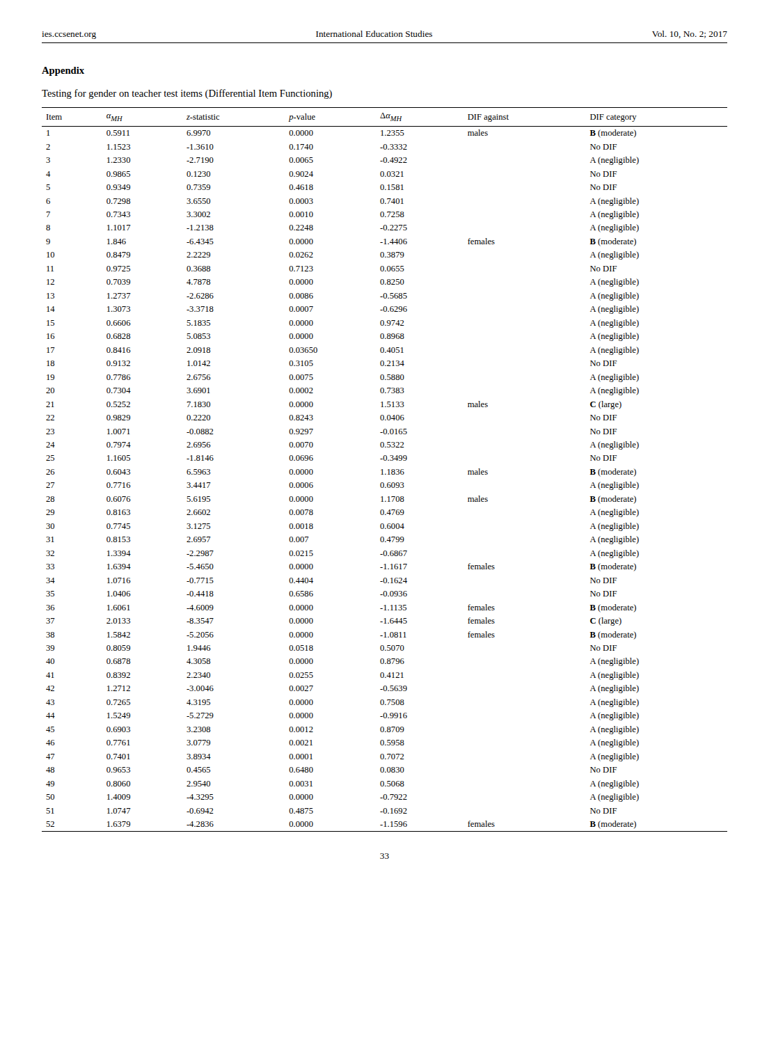ies.ccsenet.org
International Education Studies
Vol. 10, No. 2; 2017
Appendix
Testing for gender on teacher test items (Differential Item Functioning)
| Item | α MH | z -statistic | p -value | Δ α MH | DIF against | DIF category |
| --- | --- | --- | --- | --- | --- | --- |
| 1 | 0.5911 | 6.9970 | 0.0000 | 1.2355 | males | B (moderate) |
| 2 | 1.1523 | -1.3610 | 0.1740 | -0.3332 | | No DIF |
| 3 | 1.2330 | -2.7190 | 0.0065 | -0.4922 | | A (negligible) |
| 4 | 0.9865 | 0.1230 | 0.9024 | 0.0321 | | No DIF |
| 5 | 0.9349 | 0.7359 | 0.4618 | 0.1581 | | No DIF |
| 6 | 0.7298 | 3.6550 | 0.0003 | 0.7401 | | A (negligible) |
| 7 | 0.7343 | 3.3002 | 0.0010 | 0.7258 | | A (negligible) |
| 8 | 1.1017 | -1.2138 | 0.2248 | -0.2275 | | A (negligible) |
| 9 | 1.846 | -6.4345 | 0.0000 | -1.4406 | females | B (moderate) |
| 10 | 0.8479 | 2.2229 | 0.0262 | 0.3879 | | A (negligible) |
| 11 | 0.9725 | 0.3688 | 0.7123 | 0.0655 | | No DIF |
| 12 | 0.7039 | 4.7878 | 0.0000 | 0.8250 | | A (negligible) |
| 13 | 1.2737 | -2.6286 | 0.0086 | -0.5685 | | A (negligible) |
| 14 | 1.3073 | -3.3718 | 0.0007 | -0.6296 | | A (negligible) |
| 15 | 0.6606 | 5.1835 | 0.0000 | 0.9742 | | A (negligible) |
| 16 | 0.6828 | 5.0853 | 0.0000 | 0.8968 | | A (negligible) |
| 17 | 0.8416 | 2.0918 | 0.03650 | 0.4051 | | A (negligible) |
| 18 | 0.9132 | 1.0142 | 0.3105 | 0.2134 | | No DIF |
| 19 | 0.7786 | 2.6756 | 0.0075 | 0.5880 | | A (negligible) |
| 20 | 0.7304 | 3.6901 | 0.0002 | 0.7383 | | A (negligible) |
| 21 | 0.5252 | 7.1830 | 0.0000 | 1.5133 | males | C (large) |
| 22 | 0.9829 | 0.2220 | 0.8243 | 0.0406 | | No DIF |
| 23 | 1.0071 | -0.0882 | 0.9297 | -0.0165 | | No DIF |
| 24 | 0.7974 | 2.6956 | 0.0070 | 0.5322 | | A (negligible) |
| 25 | 1.1605 | -1.8146 | 0.0696 | -0.3499 | | No DIF |
| 26 | 0.6043 | 6.5963 | 0.0000 | 1.1836 | males | B (moderate) |
| 27 | 0.7716 | 3.4417 | 0.0006 | 0.6093 | | A (negligible) |
| 28 | 0.6076 | 5.6195 | 0.0000 | 1.1708 | males | B (moderate) |
| 29 | 0.8163 | 2.6602 | 0.0078 | 0.4769 | | A (negligible) |
| 30 | 0.7745 | 3.1275 | 0.0018 | 0.6004 | | A (negligible) |
| 31 | 0.8153 | 2.6957 | 0.007 | 0.4799 | | A (negligible) |
| 32 | 1.3394 | -2.2987 | 0.0215 | -0.6867 | | A (negligible) |
| 33 | 1.6394 | -5.4650 | 0.0000 | -1.1617 | females | B (moderate) |
| 34 | 1.0716 | -0.7715 | 0.4404 | -0.1624 | | No DIF |
| 35 | 1.0406 | -0.4418 | 0.6586 | -0.0936 | | No DIF |
| 36 | 1.6061 | -4.6009 | 0.0000 | -1.1135 | females | B (moderate) |
| 37 | 2.0133 | -8.3547 | 0.0000 | -1.6445 | females | C (large) |
| 38 | 1.5842 | -5.2056 | 0.0000 | -1.0811 | females | B (moderate) |
| 39 | 0.8059 | 1.9446 | 0.0518 | 0.5070 | | No DIF |
| 40 | 0.6878 | 4.3058 | 0.0000 | 0.8796 | | A (negligible) |
| 41 | 0.8392 | 2.2340 | 0.0255 | 0.4121 | | A (negligible) |
| 42 | 1.2712 | -3.0046 | 0.0027 | -0.5639 | | A (negligible) |
| 43 | 0.7265 | 4.3195 | 0.0000 | 0.7508 | | A (negligible) |
| 44 | 1.5249 | -5.2729 | 0.0000 | -0.9916 | | A (negligible) |
| 45 | 0.6903 | 3.2308 | 0.0012 | 0.8709 | | A (negligible) |
| 46 | 0.7761 | 3.0779 | 0.0021 | 0.5958 | | A (negligible) |
| 47 | 0.7401 | 3.8934 | 0.0001 | 0.7072 | | A (negligible) |
| 48 | 0.9653 | 0.4565 | 0.6480 | 0.0830 | | No DIF |
| 49 | 0.8060 | 2.9540 | 0.0031 | 0.5068 | | A (negligible) |
| 50 | 1.4009 | -4.3295 | 0.0000 | -0.7922 | | A (negligible) |
| 51 | 1.0747 | -0.6942 | 0.4875 | -0.1692 | | No DIF |
| 52 | 1.6379 | -4.2836 | 0.0000 | -1.1596 | females | B (moderate) |
33